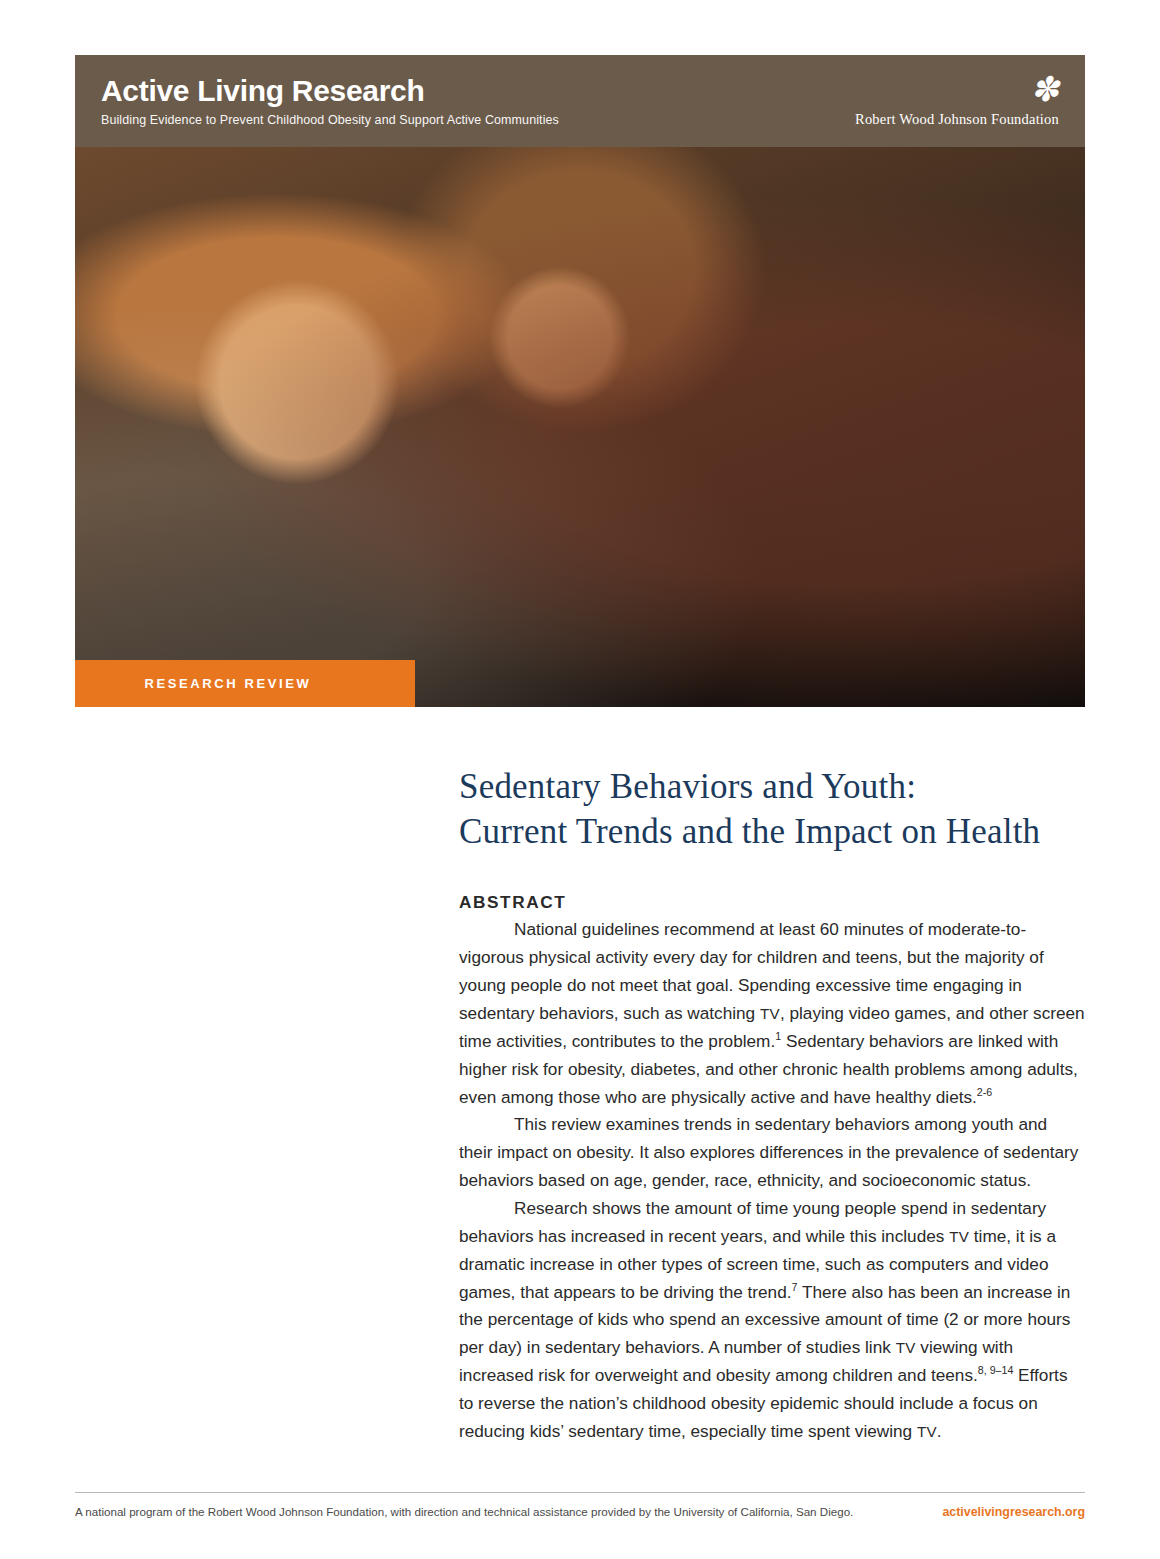Active Living Research
Building Evidence to Prevent Childhood Obesity and Support Active Communities
✽ Robert Wood Johnson Foundation
RESEARCH REVIEW
Sedentary Behaviors and Youth:
Current Trends and the Impact on Health
ABSTRACT
National guidelines recommend at least 60 minutes of moderate-to-vigorous physical activity every day for children and teens, but the majority of young people do not meet that goal. Spending excessive time engaging in sedentary behaviors, such as watching TV, playing video games, and other screen time activities, contributes to the problem.1 Sedentary behaviors are linked with higher risk for obesity, diabetes, and other chronic health problems among adults, even among those who are physically active and have healthy diets.2-6
This review examines trends in sedentary behaviors among youth and their impact on obesity. It also explores differences in the prevalence of sedentary behaviors based on age, gender, race, ethnicity, and socioeconomic status.
Research shows the amount of time young people spend in sedentary behaviors has increased in recent years, and while this includes TV time, it is a dramatic increase in other types of screen time, such as computers and video games, that appears to be driving the trend.7 There also has been an increase in the percentage of kids who spend an excessive amount of time (2 or more hours per day) in sedentary behaviors. A number of studies link TV viewing with increased risk for overweight and obesity among children and teens.8, 9–14 Efforts to reverse the nation’s childhood obesity epidemic should include a focus on reducing kids’ sedentary time, especially time spent viewing TV.
A national program of the Robert Wood Johnson Foundation, with direction and technical assistance provided by the University of California, San Diego. activelivingresearch.org